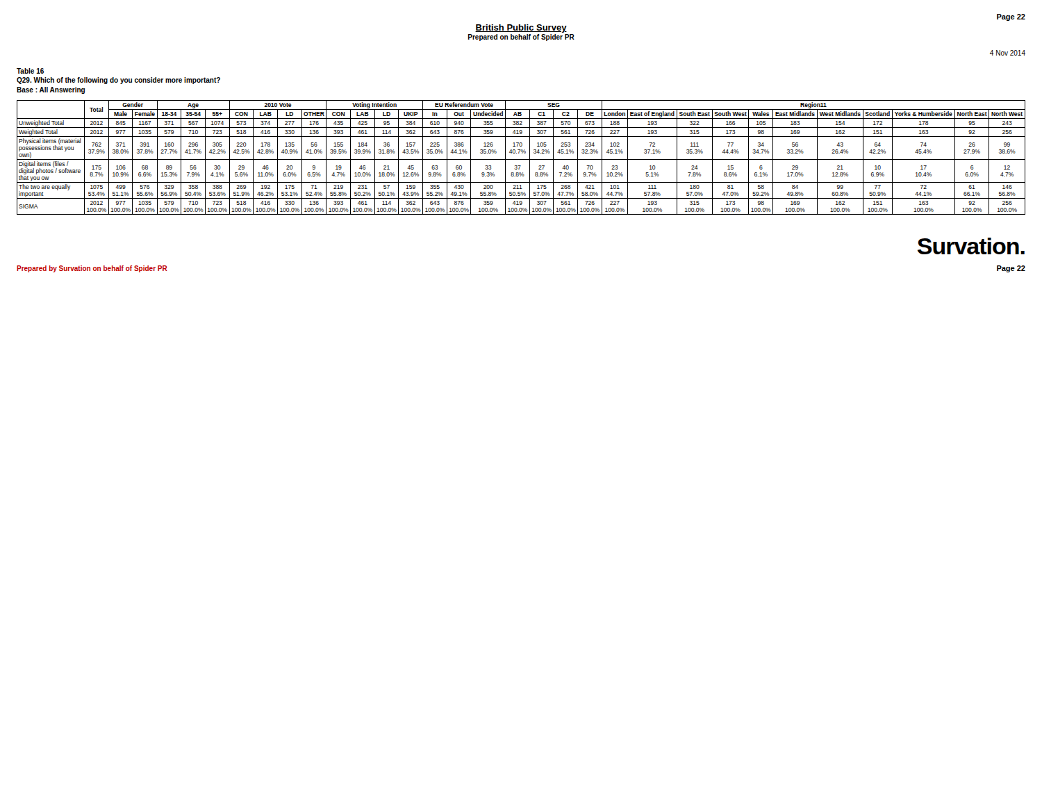Page 22
British Public Survey
Prepared on behalf of Spider PR
4 Nov 2014
Table 16
Q29. Which of the following do you consider more important?
Base : All Answering
| | Total | Gender | Age | 2010 Vote | Voting Intention | EU Referendum Vote | SEG | Region11 |
| --- | --- | --- | --- | --- | --- | --- | --- | --- |
| Male | Female | 18-34 | 35-54 | 55+ | CON | LAB | LD | OTHER | CON | LAB | LD | UKIP | In | Out | Undecided | AB | C1 | C2 | DE | London | East of England | South East | South West | Wales | East Midlands | West Midlands | Scotland | Yorks & Humberside | North East | North West |
| Unweighted Total | 2012 | 845 | 1167 | 371 | 567 | 1074 | 573 | 374 | 277 | 176 | 435 | 425 | 95 | 384 | 610 | 940 | 355 | 382 | 387 | 570 | 673 | 188 | 193 | 322 | 166 | 105 | 183 | 154 | 172 | 178 | 95 | 243 |
| Weighted Total | 2012 | 977 | 1035 | 579 | 710 | 723 | 518 | 416 | 330 | 136 | 393 | 461 | 114 | 362 | 643 | 876 | 359 | 419 | 307 | 561 | 726 | 227 | 193 | 315 | 173 | 98 | 169 | 162 | 151 | 163 | 92 | 256 |
| Physical items (material possessions that you own) | 762 37.9% | 371 38.0% | 391 37.8% | 160 27.7% | 296 41.7% | 305 42.2% | 220 42.5% | 178 42.8% | 135 40.9% | 56 41.0% | 155 39.5% | 184 39.9% | 36 31.8% | 157 43.5% | 225 35.0% | 386 44.1% | 126 35.0% | 170 40.7% | 105 34.2% | 253 45.1% | 234 32.3% | 102 45.1% | 72 37.1% | 111 35.3% | 77 44.4% | 34 34.7% | 56 33.2% | 43 26.4% | 64 42.2% | 74 45.4% | 26 27.9% | 99 38.6% |
| Digital items (files / digital photos / software that you ow | 175 8.7% | 106 10.9% | 68 6.6% | 89 15.3% | 56 7.9% | 30 4.1% | 29 5.6% | 46 11.0% | 20 6.0% | 9 6.5% | 19 4.7% | 46 10.0% | 21 18.0% | 45 12.6% | 63 9.8% | 60 6.8% | 33 9.3% | 37 8.8% | 27 8.8% | 40 7.2% | 70 9.7% | 23 10.2% | 10 5.1% | 24 7.8% | 15 8.6% | 6 6.1% | 29 17.0% | 21 12.8% | 10 6.9% | 17 10.4% | 6 6.0% | 12 4.7% |
| The two are equally important | 1075 53.4% | 499 51.1% | 576 55.6% | 329 56.9% | 358 50.4% | 388 53.6% | 269 51.9% | 192 46.2% | 175 53.1% | 71 52.4% | 219 55.8% | 231 50.2% | 57 50.1% | 159 43.9% | 355 55.2% | 430 49.1% | 200 55.8% | 211 50.5% | 175 57.0% | 268 47.7% | 421 58.0% | 101 44.7% | 111 57.8% | 180 57.0% | 81 47.0% | 58 59.2% | 84 49.8% | 99 60.8% | 77 50.9% | 72 44.1% | 61 66.1% | 146 56.8% |
| SIGMA | 2012 100.0% | 977 100.0% | 1035 100.0% | 579 100.0% | 710 100.0% | 723 100.0% | 518 100.0% | 416 100.0% | 330 100.0% | 136 100.0% | 393 100.0% | 461 100.0% | 114 100.0% | 362 100.0% | 643 100.0% | 876 100.0% | 359 100.0% | 419 100.0% | 307 100.0% | 561 100.0% | 726 100.0% | 227 100.0% | 193 100.0% | 315 100.0% | 173 100.0% | 98 100.0% | 169 100.0% | 162 100.0% | 151 100.0% | 163 100.0% | 92 100.0% | 256 100.0% |
Prepared by Survation on behalf of Spider PR
Survation.
Page 22